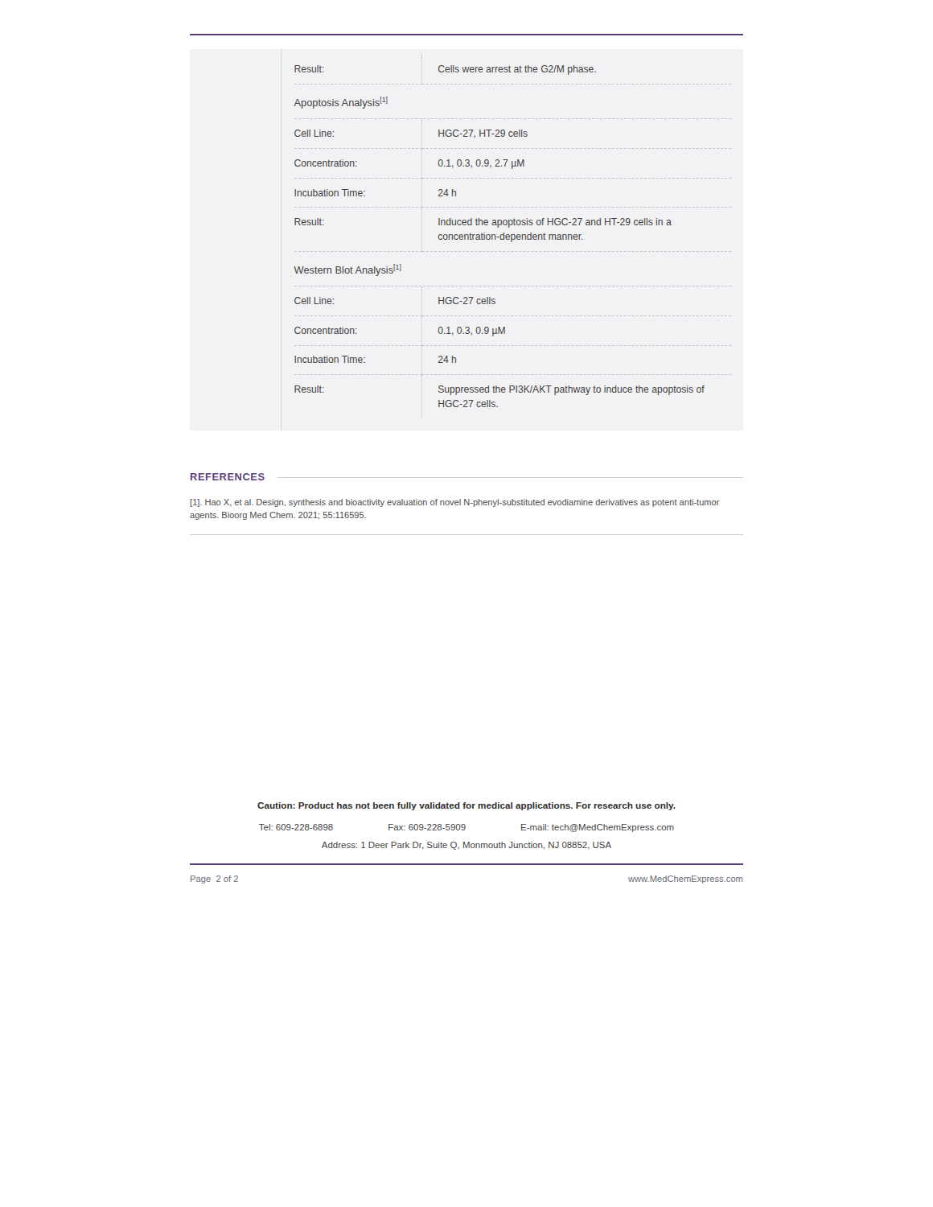| Result: | Cells were arrest at the G2/M phase. |
Apoptosis Analysis[1]
| Cell Line: | HGC-27, HT-29 cells |
| Concentration: | 0.1, 0.3, 0.9, 2.7 µM |
| Incubation Time: | 24 h |
| Result: | Induced the apoptosis of HGC-27 and HT-29 cells in a concentration-dependent manner. |
Western Blot Analysis[1]
| Cell Line: | HGC-27 cells |
| Concentration: | 0.1, 0.3, 0.9 µM |
| Incubation Time: | 24 h |
| Result: | Suppressed the PI3K/AKT pathway to induce the apoptosis of HGC-27 cells. |
REFERENCES
[1]. Hao X, et al. Design, synthesis and bioactivity evaluation of novel N-phenyl-substituted evodiamine derivatives as potent anti-tumor agents. Bioorg Med Chem. 2021; 55:116595.
Caution: Product has not been fully validated for medical applications. For research use only.
Tel: 609-228-6898 Fax: 609-228-5909 E-mail: tech@MedChemExpress.com
Address: 1 Deer Park Dr, Suite Q, Monmouth Junction, NJ 08852, USA
Page 2 of 2
www.MedChemExpress.com